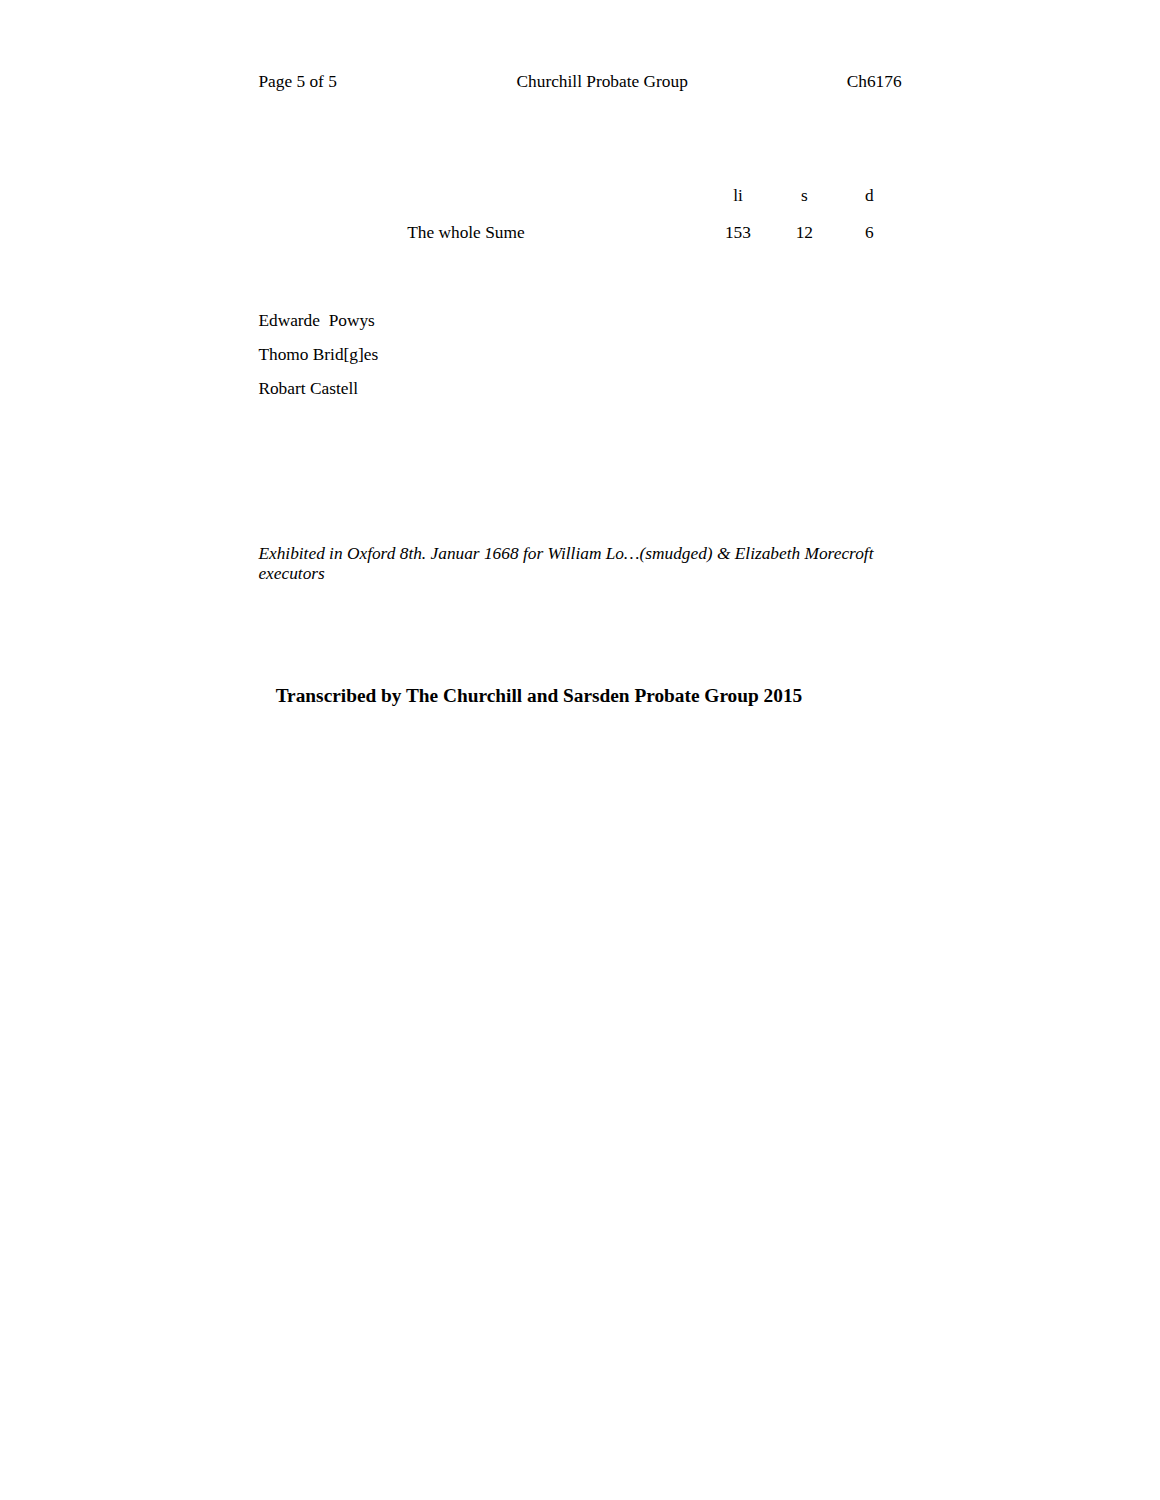Page 5 of 5
Churchill Probate Group
Ch6176
| | li | s | d |
| The whole Sume | 153 | 12 | 6 |
Edwarde Powys
Thomo Brid[g]es
Robart Castell
Exhibited in Oxford 8th. Januar 1668 for William Lo…(smudged) & Elizabeth Morecroft executors
Transcribed by The Churchill and Sarsden Probate Group 2015